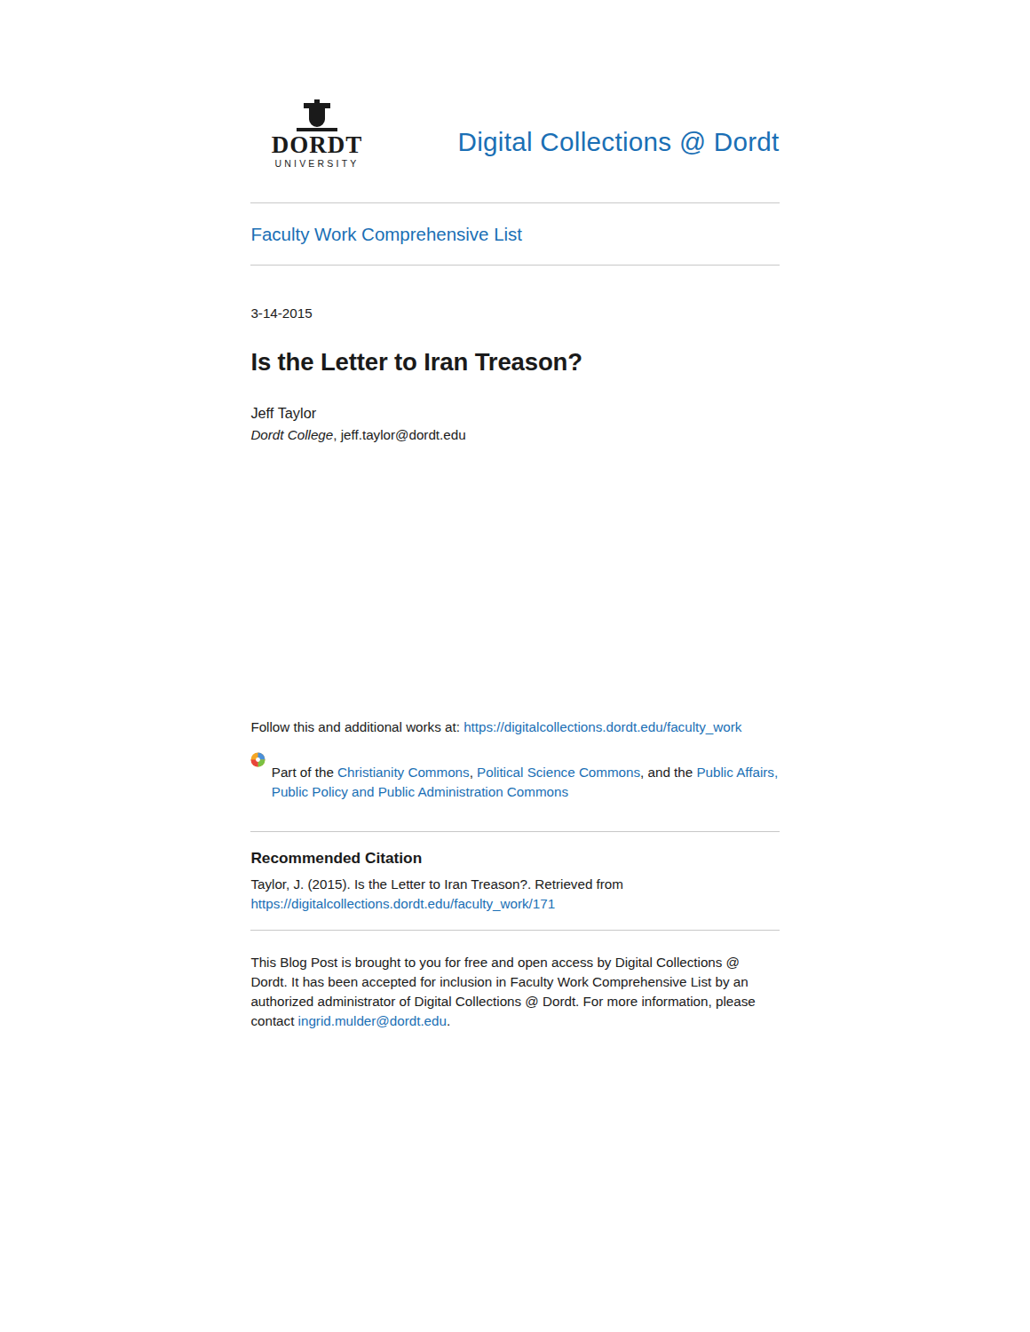Dordt University DORDT UNIVERSITY
Digital Collections @ Dordt
Faculty Work Comprehensive List
3-14-2015
Is the Letter to Iran Treason?
Jeff Taylor
Dordt College, jeff.taylor@dordt.edu
Follow this and additional works at: https://digitalcollections.dordt.edu/faculty_work
Part of the Christianity Commons, Political Science Commons, and the Public Affairs, Public Policy and Public Administration Commons
Recommended Citation
Taylor, J. (2015). Is the Letter to Iran Treason?. Retrieved from https://digitalcollections.dordt.edu/faculty_work/171
This Blog Post is brought to you for free and open access by Digital Collections @ Dordt. It has been accepted for inclusion in Faculty Work Comprehensive List by an authorized administrator of Digital Collections @ Dordt. For more information, please contact ingrid.mulder@dordt.edu.